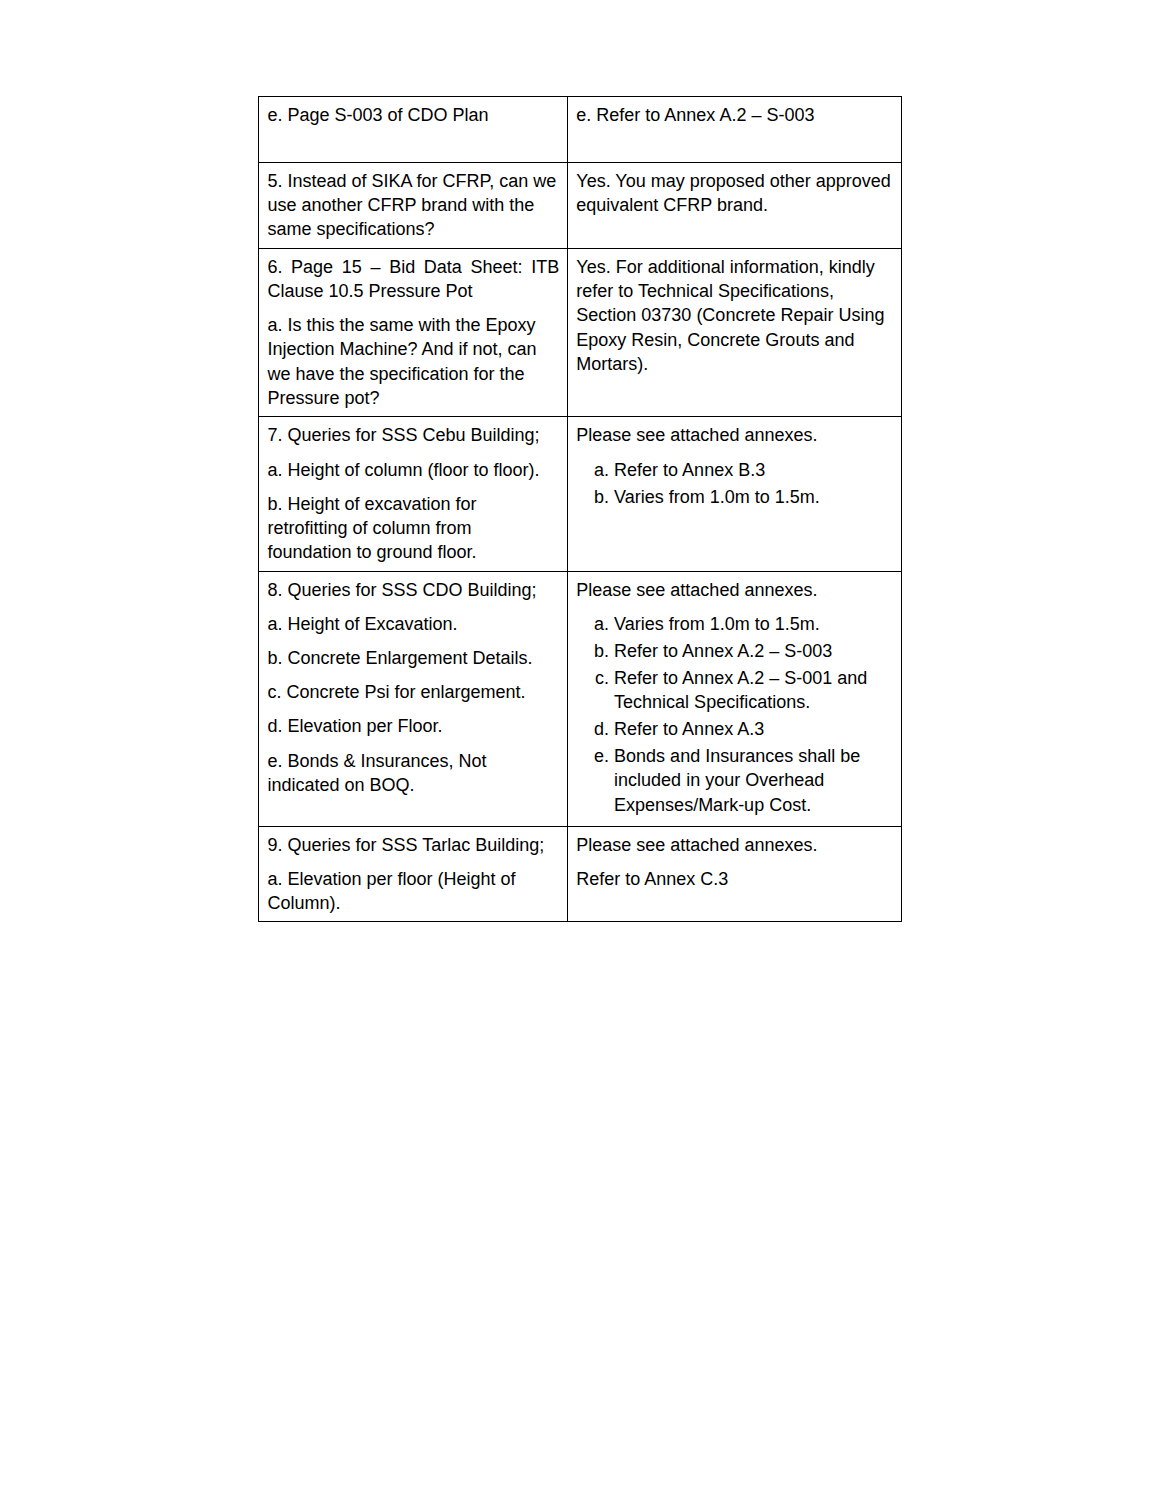| e. Page S-003 of CDO Plan | e. Refer to Annex A.2 – S-003 |
| 5. Instead of SIKA for CFRP, can we use another CFRP brand with the same specifications? | Yes. You may proposed other approved equivalent CFRP brand. |
| 6. Page 15 – Bid Data Sheet: ITB Clause 10.5 Pressure Pot a. Is this the same with the Epoxy Injection Machine? And if not, can we have the specification for the Pressure pot? | Yes. For additional information, kindly refer to Technical Specifications, Section 03730 (Concrete Repair Using Epoxy Resin, Concrete Grouts and Mortars). |
| 7. Queries for SSS Cebu Building; a. Height of column (floor to floor). b. Height of excavation for retrofitting of column from foundation to ground floor. | Please see attached annexes. Refer to Annex B.3 Varies from 1.0m to 1.5m. |
| 8. Queries for SSS CDO Building; a. Height of Excavation. b. Concrete Enlargement Details. c. Concrete Psi for enlargement. d. Elevation per Floor. e. Bonds & Insurances, Not indicated on BOQ. | Please see attached annexes. Varies from 1.0m to 1.5m. Refer to Annex A.2 – S-003 Refer to Annex A.2 – S-001 and Technical Specifications. Refer to Annex A.3 Bonds and Insurances shall be included in your Overhead Expenses/Mark-up Cost. |
| 9. Queries for SSS Tarlac Building; a. Elevation per floor (Height of Column). | Please see attached annexes. Refer to Annex C.3 |